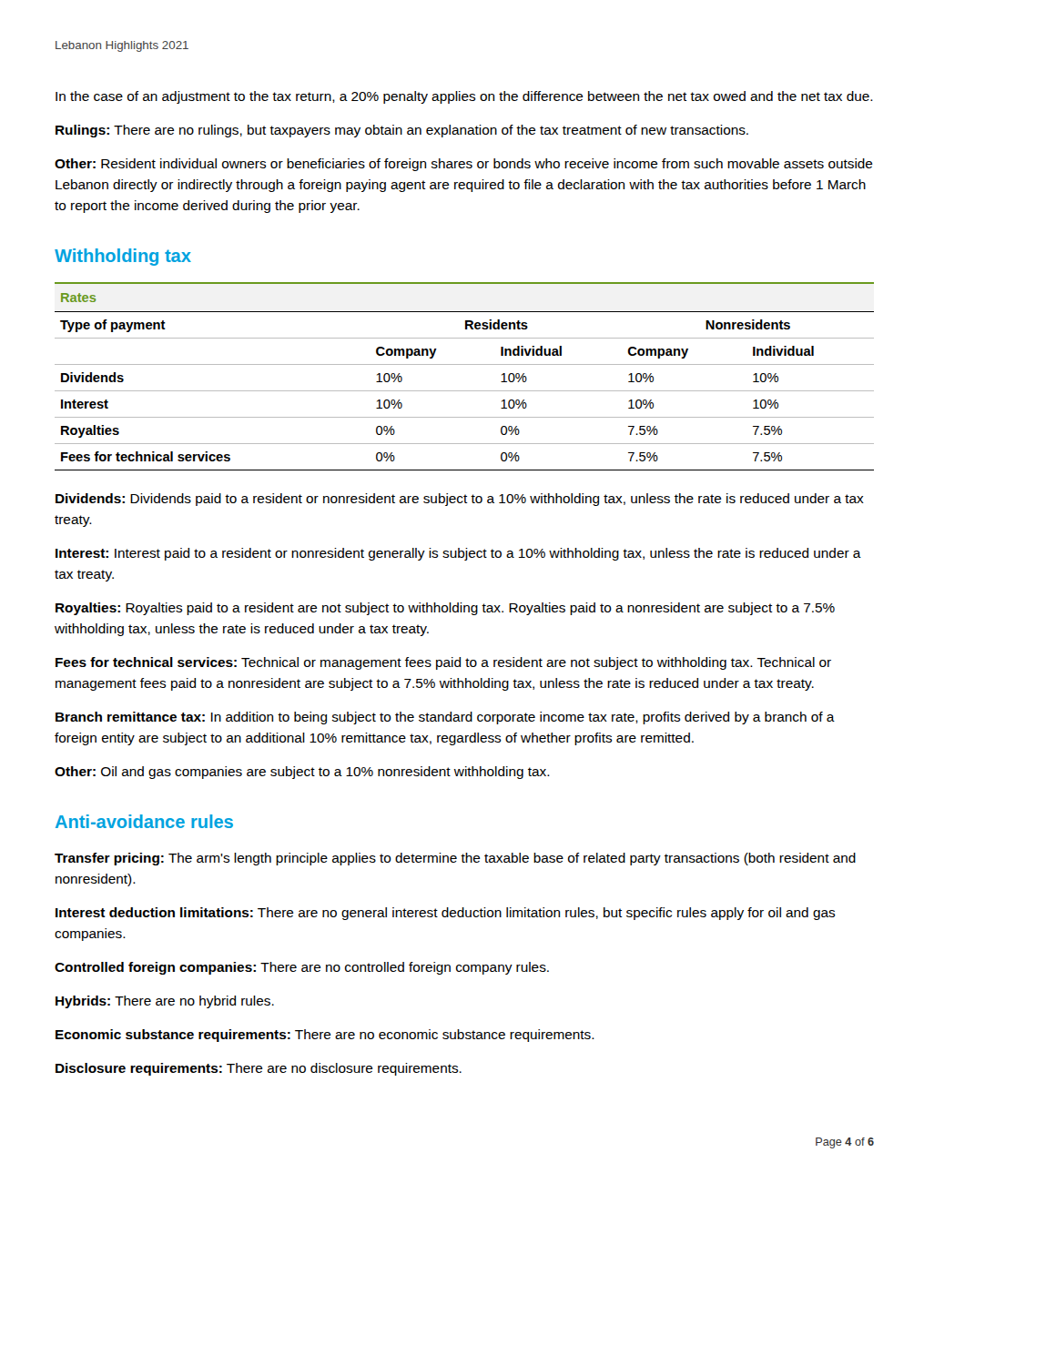Lebanon Highlights 2021
In the case of an adjustment to the tax return, a 20% penalty applies on the difference between the net tax owed and the net tax due.
Rulings: There are no rulings, but taxpayers may obtain an explanation of the tax treatment of new transactions.
Other: Resident individual owners or beneficiaries of foreign shares or bonds who receive income from such movable assets outside Lebanon directly or indirectly through a foreign paying agent are required to file a declaration with the tax authorities before 1 March to report the income derived during the prior year.
Withholding tax
Rates
| Type of payment | Residents | Nonresidents |
| --- | --- | --- |
| | Company | Individual | Company | Individual |
| Dividends | 10% | 10% | 10% | 10% |
| Interest | 10% | 10% | 10% | 10% |
| Royalties | 0% | 0% | 7.5% | 7.5% |
| Fees for technical services | 0% | 0% | 7.5% | 7.5% |
Dividends: Dividends paid to a resident or nonresident are subject to a 10% withholding tax, unless the rate is reduced under a tax treaty.
Interest: Interest paid to a resident or nonresident generally is subject to a 10% withholding tax, unless the rate is reduced under a tax treaty.
Royalties: Royalties paid to a resident are not subject to withholding tax. Royalties paid to a nonresident are subject to a 7.5% withholding tax, unless the rate is reduced under a tax treaty.
Fees for technical services: Technical or management fees paid to a resident are not subject to withholding tax. Technical or management fees paid to a nonresident are subject to a 7.5% withholding tax, unless the rate is reduced under a tax treaty.
Branch remittance tax: In addition to being subject to the standard corporate income tax rate, profits derived by a branch of a foreign entity are subject to an additional 10% remittance tax, regardless of whether profits are remitted.
Other: Oil and gas companies are subject to a 10% nonresident withholding tax.
Anti-avoidance rules
Transfer pricing: The arm's length principle applies to determine the taxable base of related party transactions (both resident and nonresident).
Interest deduction limitations: There are no general interest deduction limitation rules, but specific rules apply for oil and gas companies.
Controlled foreign companies: There are no controlled foreign company rules.
Hybrids: There are no hybrid rules.
Economic substance requirements: There are no economic substance requirements.
Disclosure requirements: There are no disclosure requirements.
Page 4 of 6